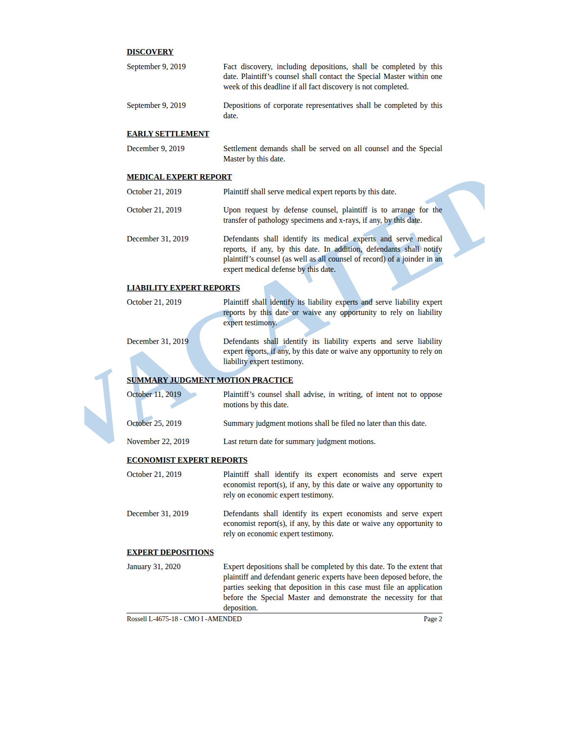VACATED
Discovery
September 9, 2019
Fact discovery, including depositions, shall be completed by this date. Plaintiff’s counsel shall contact the Special Master within one week of this deadline if all fact discovery is not completed.
September 9, 2019
Depositions of corporate representatives shall be completed by this date.
Early Settlement
December 9, 2019
Settlement demands shall be served on all counsel and the Special Master by this date.
Medical Expert Report
October 21, 2019
Plaintiff shall serve medical expert reports by this date.
October 21, 2019
Upon request by defense counsel, plaintiff is to arrange for the transfer of pathology specimens and x-rays, if any, by this date.
December 31, 2019
Defendants shall identify its medical experts and serve medical reports, if any, by this date. In addition, defendants shall notify plaintiff’s counsel (as well as all counsel of record) of a joinder in an expert medical defense by this date.
Liability Expert Reports
October 21, 2019
Plaintiff shall identify its liability experts and serve liability expert reports by this date or waive any opportunity to rely on liability expert testimony.
December 31, 2019
Defendants shall identify its liability experts and serve liability expert reports, if any, by this date or waive any opportunity to rely on liability expert testimony.
Summary Judgment Motion Practice
October 11, 2019
Plaintiff’s counsel shall advise, in writing, of intent not to oppose motions by this date.
October 25, 2019
Summary judgment motions shall be filed no later than this date.
November 22, 2019
Last return date for summary judgment motions.
Economist Expert Reports
October 21, 2019
Plaintiff shall identify its expert economists and serve expert economist report(s), if any, by this date or waive any opportunity to rely on economic expert testimony.
December 31, 2019
Defendants shall identify its expert economists and serve expert economist report(s), if any, by this date or waive any opportunity to rely on economic expert testimony.
Expert Depositions
January 31, 2020
Expert depositions shall be completed by this date. To the extent that plaintiff and defendant generic experts have been deposed before, the parties seeking that deposition in this case must file an application before the Special Master and demonstrate the necessity for that deposition.
Rossell L-4675-18 - CMO I -AMENDED Page 2